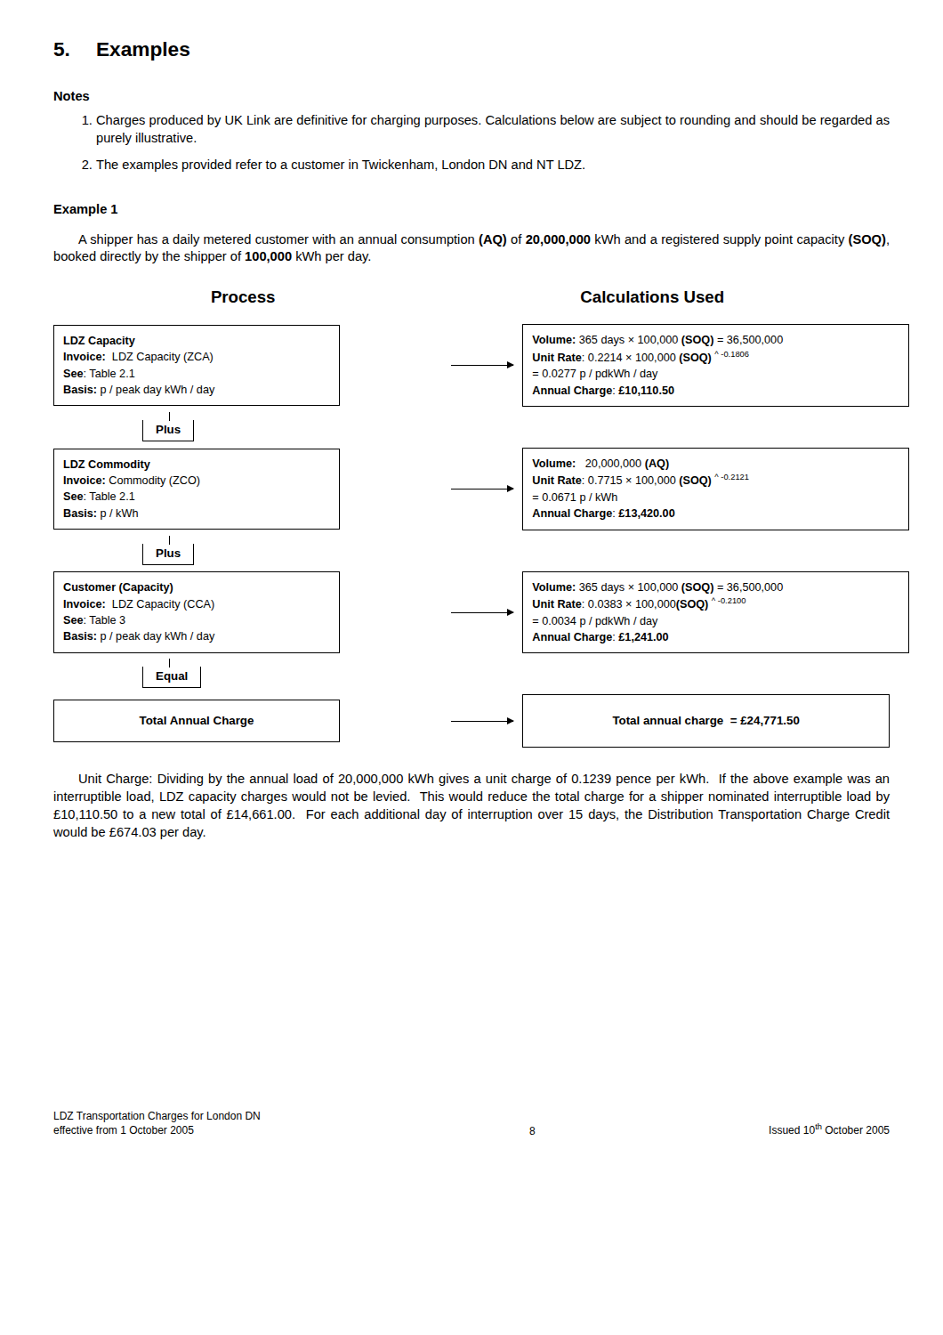5. Examples
Notes
Charges produced by UK Link are definitive for charging purposes. Calculations below are subject to rounding and should be regarded as purely illustrative.
The examples provided refer to a customer in Twickenham, London DN and NT LDZ.
Example 1
A shipper has a daily metered customer with an annual consumption (AQ) of 20,000,000 kWh and a registered supply point capacity (SOQ), booked directly by the shipper of 100,000 kWh per day.
Process
Calculations Used
| LDZ Capacity Invoice: LDZ Capacity (ZCA) See : Table 2.1 Basis: p / peak day kWh / day | | Volume: 365 days × 100,000 (SOQ) = 36,500,000 Unit Rate : 0.2214 × 100,000 (SOQ) ^ -0.1806 = 0.0277 p / pdkWh / day Annual Charge : £10,110.50 |
| Plus |
| LDZ Commodity Invoice: Commodity (ZCO) See : Table 2.1 Basis: p / kWh | | Volume: 20,000,000 (AQ) Unit Rate : 0.7715 × 100,000 (SOQ) ^ -0.2121 = 0.0671 p / kWh Annual Charge : £13,420.00 |
| Plus |
| Customer (Capacity) Invoice: LDZ Capacity (CCA) See : Table 3 Basis: p / peak day kWh / day | | Volume: 365 days × 100,000 (SOQ) = 36,500,000 Unit Rate : 0.0383 × 100,000 (SOQ) ^ -0.2100 = 0.0034 p / pdkWh / day Annual Charge : £1,241.00 |
| Equal |
| Total Annual Charge | | Total annual charge = £24,771.50 |
Unit Charge: Dividing by the annual load of 20,000,000 kWh gives a unit charge of 0.1239 pence per kWh. If the above example was an interruptible load, LDZ capacity charges would not be levied. This would reduce the total charge for a shipper nominated interruptible load by £10,110.50 to a new total of £14,661.00. For each additional day of interruption over 15 days, the Distribution Transportation Charge Credit would be £674.03 per day.
LDZ Transportation Charges for London DN
effective from 1 October 2005
8
Issued 10th October 2005